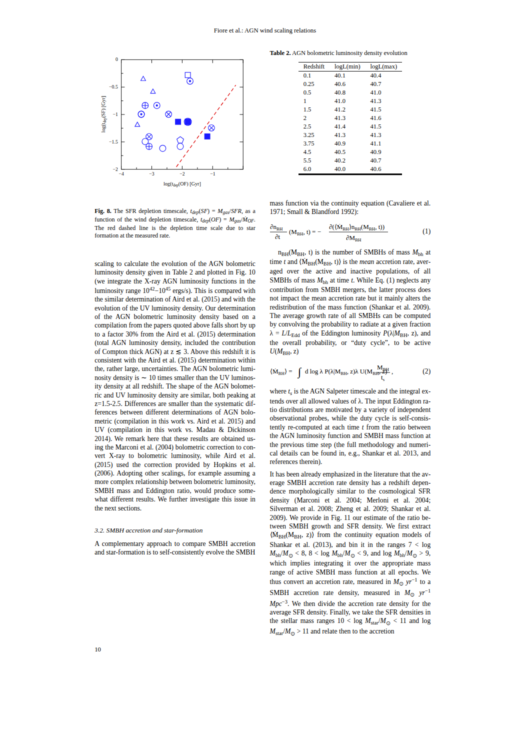Fiore et al.: AGN wind scaling relations
0 −0.5 −1 −1.5 −2 −4 −3 −2 −1 log(tdep(OF) [Gyr] log(tdep(SF) [Gyr]
Fig. 8. The SFR depletion timescale, tdep(SF) = Mgas/SFR, as a function of the wind depletion timescale, tdep(OF) = Mgas/ṀOF. The red dashed line is the depletion time scale due to star formation at the measured rate.
scaling to calculate the evolution of the AGN bolometric luminosity density given in Table 2 and plotted in Fig. 10 (we integrate the X-ray AGN luminosity functions in the luminosity range 1042−1045 ergs/s). This is compared with the similar determination of Aird et al. (2015) and with the evolution of the UV luminosity density. Our determination of the AGN bolometric luminosity density based on a compilation from the papers quoted above falls short by up to a factor 30% from the Aird et al. (2015) determination (total AGN luminosity density, included the contribution of Compton thick AGN) at z ≲ 3. Above this redshift it is consistent with the Aird et al. (2015) determination within the, rather large, uncertainties. The AGN bolometric luminosity density is ∼ 10 times smaller than the UV luminosity density at all redshift. The shape of the AGN bolometric and UV luminosity density are similar, both peaking at z=1.5-2.5. Differences are smaller than the systematic differences between different determinations of AGN bolometric (compilation in this work vs. Aird et al. 2015) and UV (compilation in this work vs. Madau & Dickinson 2014). We remark here that these results are obtained using the Marconi et al. (2004) bolometric correction to convert X-ray to bolometric luminosity, while Aird et al. (2015) used the correction provided by Hopkins et al. (2006). Adopting other scalings, for example assuming a more complex relationship between bolometric luminosity, SMBH mass and Eddington ratio, would produce somewhat different results. We further investigate this issue in the next sections.
3.2. SMBH accretion and star-formation
A complementary approach to compare SMBH accretion and star-formation is to self-consistently evolve the SMBH
Table 2. AGN bolometric luminosity density evolution
| Redshift | logL(min) | logL(max) |
| --- | --- | --- |
| 0.1 | 40.1 | 40.4 |
| 0.25 | 40.6 | 40.7 |
| 0.5 | 40.8 | 41.0 |
| 1 | 41.0 | 41.3 |
| 1.5 | 41.2 | 41.5 |
| 2 | 41.3 | 41.6 |
| 2.5 | 41.4 | 41.5 |
| 3.25 | 41.3 | 41.3 |
| 3.75 | 40.9 | 41.1 |
| 4.5 | 40.5 | 40.9 |
| 5.5 | 40.2 | 40.7 |
| 6.0 | 40.0 | 40.6 |
mass function via the continuity equation (Cavaliere et al. 1971; Small & Blandford 1992):
∂nBH ∂t (MBH, t) = − ∂(⟨ṀBH⟩nBH(MBH, t)) ∂MBH
(1)
nBH(MBH, t) is the number of SMBHs of mass Mbh at time t and ⟨ṀBH(MBH, t)⟩ is the mean accretion rate, averaged over the active and inactive populations, of all SMBHs of mass Mbh at time t. While Eq. (1) neglects any contribution from SMBH mergers, the latter process does not impact the mean accretion rate but it mainly alters the redistribution of the mass function (Shankar et al. 2009). The average growth rate of all SMBHs can be computed by convolving the probability to radiate at a given fraction λ = L/LEdd of the Eddington luminosity P(λ|MBH, z), and the overall probability, or “duty cycle”, to be active U(MBH, z)
⟨ṀBH⟩ = ∫ d log λ P(λ|MBH, z)λ U(MBH, z) MBH ts ,
(2)
where ts is the AGN Salpeter timescale and the integral extends over all allowed values of λ. The input Eddington ratio distributions are motivated by a variety of independent observational probes, while the duty cycle is self-consistently re-computed at each time t from the ratio between the AGN luminosity function and SMBH mass function at the previous time step (the full methodology and numerical details can be found in, e.g., Shankar et al. 2013, and references therein).
It has been already emphasized in the literature that the average SMBH accretion rate density has a redshift dependence morphologically similar to the cosmological SFR density (Marconi et al. 2004; Merloni et al. 2004; Silverman et al. 2008; Zheng et al. 2009; Shankar et al. 2009). We provide in Fig. 11 our estimate of the ratio between SMBH growth and SFR density. We first extract ⟨ṀBH(MBH, z)⟩ from the continuity equation models of Shankar et al. (2013), and bin it in the ranges 7 < log Mbh/M⊙ < 8, 8 < log Mbh/M⊙ < 9, and log Mbh/M⊙ > 9, which implies integrating it over the appropriate mass range of active SMBH mass function at all epochs. We thus convert an accretion rate, measured in M⊙ yr−1 to a SMBH accretion rate density, measured in M⊙ yr−1 Mpc−3. We then divide the accretion rate density for the average SFR density. Finally, we take the SFR densities in the stellar mass ranges 10 < log Mstar/M⊙ < 11 and log Mstar/M⊙ > 11 and relate then to the accretion
10